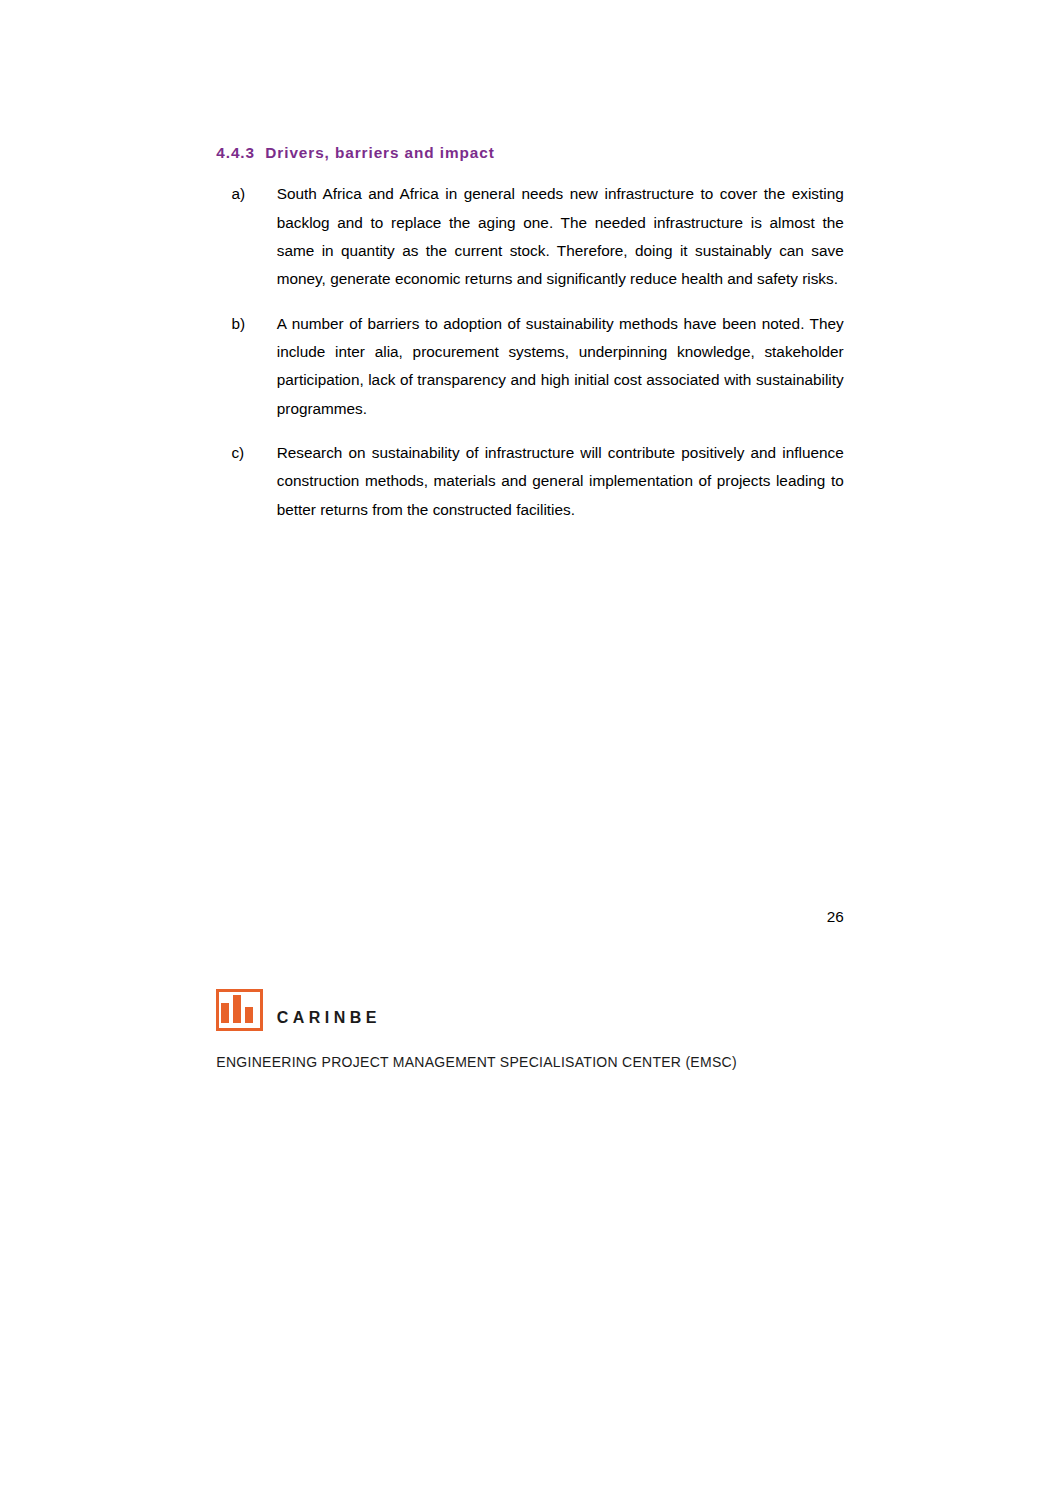4.4.3 Drivers, barriers and impact
South Africa and Africa in general needs new infrastructure to cover the existing backlog and to replace the aging one. The needed infrastructure is almost the same in quantity as the current stock. Therefore, doing it sustainably can save money, generate economic returns and significantly reduce health and safety risks.
A number of barriers to adoption of sustainability methods have been noted. They include inter alia, procurement systems, underpinning knowledge, stakeholder participation, lack of transparency and high initial cost associated with sustainability programmes.
Research on sustainability of infrastructure will contribute positively and influence construction methods, materials and general implementation of projects leading to better returns from the constructed facilities.
26
CARINBE
ENGINEERING PROJECT MANAGEMENT SPECIALISATION CENTER (EMSC)